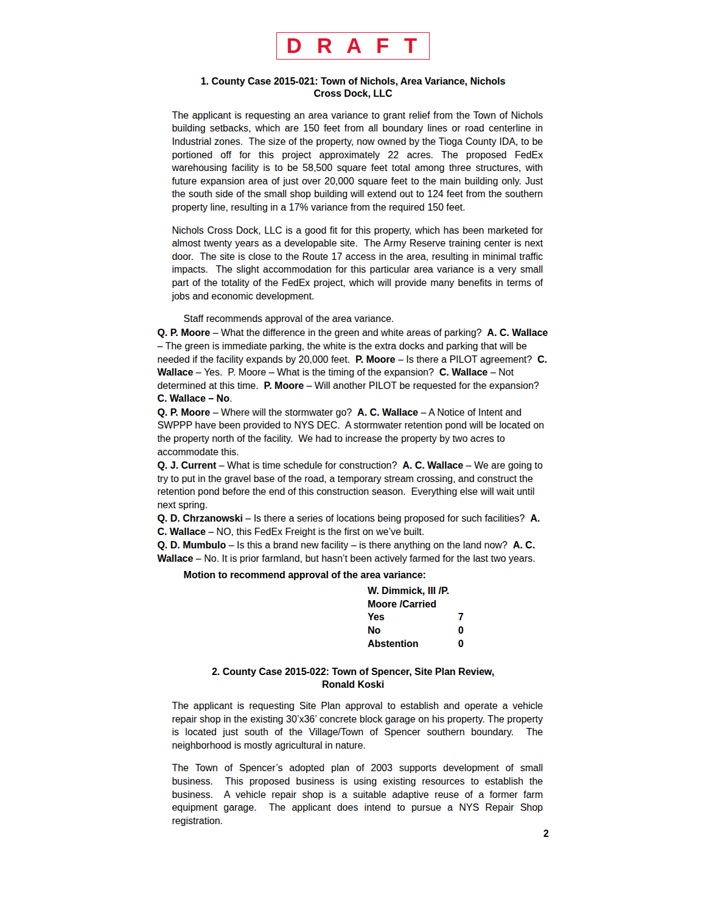D R A F T
County Case 2015-021: Town of Nichols, Area Variance, Nichols Cross Dock, LLC
The applicant is requesting an area variance to grant relief from the Town of Nichols building setbacks, which are 150 feet from all boundary lines or road centerline in Industrial zones. The size of the property, now owned by the Tioga County IDA, to be portioned off for this project approximately 22 acres. The proposed FedEx warehousing facility is to be 58,500 square feet total among three structures, with future expansion area of just over 20,000 square feet to the main building only. Just the south side of the small shop building will extend out to 124 feet from the southern property line, resulting in a 17% variance from the required 150 feet.
Nichols Cross Dock, LLC is a good fit for this property, which has been marketed for almost twenty years as a developable site. The Army Reserve training center is next door. The site is close to the Route 17 access in the area, resulting in minimal traffic impacts. The slight accommodation for this particular area variance is a very small part of the totality of the FedEx project, which will provide many benefits in terms of jobs and economic development.
Staff recommends approval of the area variance.
Q. P. Moore – What the difference in the green and white areas of parking? A. C. Wallace – The green is immediate parking, the white is the extra docks and parking that will be needed if the facility expands by 20,000 feet. P. Moore – Is there a PILOT agreement? C. Wallace – Yes. P. Moore – What is the timing of the expansion? C. Wallace – Not determined at this time. P. Moore – Will another PILOT be requested for the expansion? C. Wallace – No.
Q. P. Moore – Where will the stormwater go? A. C. Wallace – A Notice of Intent and SWPPP have been provided to NYS DEC. A stormwater retention pond will be located on the property north of the facility. We had to increase the property by two acres to accommodate this.
Q. J. Current – What is time schedule for construction? A. C. Wallace – We are going to try to put in the gravel base of the road, a temporary stream crossing, and construct the retention pond before the end of this construction season. Everything else will wait until next spring.
Q. D. Chrzanowski – Is there a series of locations being proposed for such facilities? A. C. Wallace – NO, this FedEx Freight is the first on we’ve built.
Q. D. Mumbulo – Is this a brand new facility – is there anything on the land now? A. C. Wallace – No. It is prior farmland, but hasn’t been actively farmed for the last two years.
Motion to recommend approval of the area variance:
| W. Dimmick, III /P. Moore /Carried |
| Yes | 7 |
| No | 0 |
| Abstention | 0 |
County Case 2015-022: Town of Spencer, Site Plan Review, Ronald Koski
The applicant is requesting Site Plan approval to establish and operate a vehicle repair shop in the existing 30’x36’ concrete block garage on his property. The property is located just south of the Village/Town of Spencer southern boundary. The neighborhood is mostly agricultural in nature.
The Town of Spencer’s adopted plan of 2003 supports development of small business. This proposed business is using existing resources to establish the business. A vehicle repair shop is a suitable adaptive reuse of a former farm equipment garage. The applicant does intend to pursue a NYS Repair Shop registration.
2